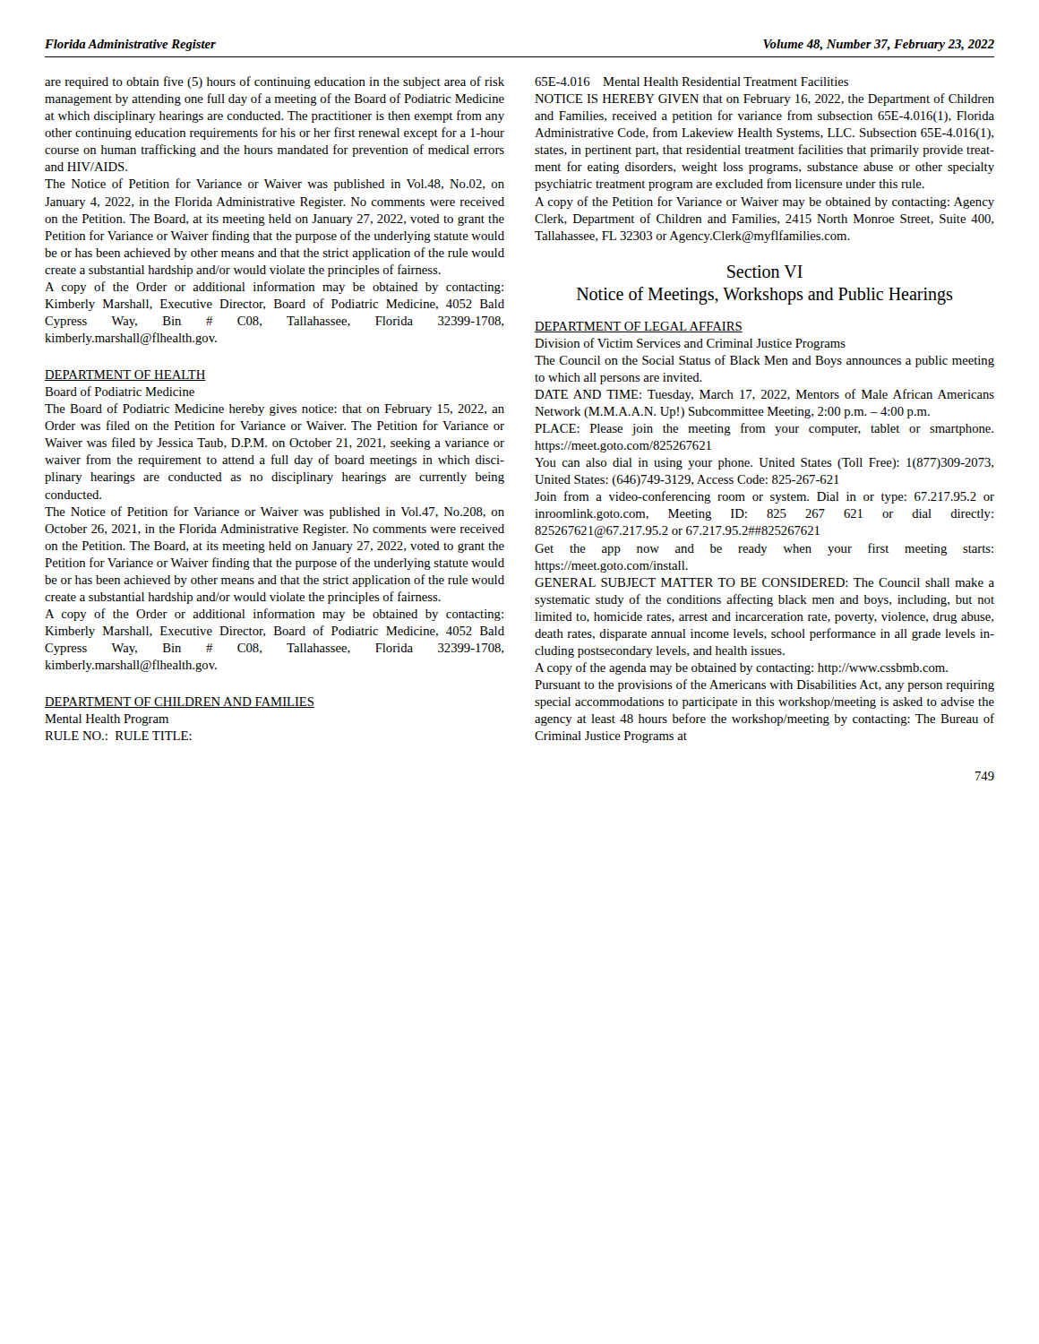Florida Administrative Register Volume 48, Number 37, February 23, 2022
are required to obtain five (5) hours of continuing education in the subject area of risk management by attending one full day of a meeting of the Board of Podiatric Medicine at which disciplinary hearings are conducted. The practitioner is then exempt from any other continuing education requirements for his or her first renewal except for a 1-hour course on human trafficking and the hours mandated for prevention of medical errors and HIV/AIDS.
The Notice of Petition for Variance or Waiver was published in Vol.48, No.02, on January 4, 2022, in the Florida Administrative Register. No comments were received on the Petition. The Board, at its meeting held on January 27, 2022, voted to grant the Petition for Variance or Waiver finding that the purpose of the underlying statute would be or has been achieved by other means and that the strict application of the rule would create a substantial hardship and/or would violate the principles of fairness.
A copy of the Order or additional information may be obtained by contacting: Kimberly Marshall, Executive Director, Board of Podiatric Medicine, 4052 Bald Cypress Way, Bin # C08, Tallahassee, Florida 32399-1708, kimberly.marshall@flhealth.gov.
DEPARTMENT OF HEALTH
Board of Podiatric Medicine
The Board of Podiatric Medicine hereby gives notice: that on February 15, 2022, an Order was filed on the Petition for Variance or Waiver. The Petition for Variance or Waiver was filed by Jessica Taub, D.P.M. on October 21, 2021, seeking a variance or waiver from the requirement to attend a full day of board meetings in which disciplinary hearings are conducted as no disciplinary hearings are currently being conducted.
The Notice of Petition for Variance or Waiver was published in Vol.47, No.208, on October 26, 2021, in the Florida Administrative Register. No comments were received on the Petition. The Board, at its meeting held on January 27, 2022, voted to grant the Petition for Variance or Waiver finding that the purpose of the underlying statute would be or has been achieved by other means and that the strict application of the rule would create a substantial hardship and/or would violate the principles of fairness.
A copy of the Order or additional information may be obtained by contacting: Kimberly Marshall, Executive Director, Board of Podiatric Medicine, 4052 Bald Cypress Way, Bin # C08, Tallahassee, Florida 32399-1708, kimberly.marshall@flhealth.gov.
DEPARTMENT OF CHILDREN AND FAMILIES
Mental Health Program
RULE NO.: RULE TITLE:
65E-4.016 Mental Health Residential Treatment Facilities
NOTICE IS HEREBY GIVEN that on February 16, 2022, the Department of Children and Families, received a petition for variance from subsection 65E-4.016(1), Florida Administrative Code, from Lakeview Health Systems, LLC. Subsection 65E-4.016(1), states, in pertinent part, that residential treatment facilities that primarily provide treatment for eating disorders, weight loss programs, substance abuse or other specialty psychiatric treatment program are excluded from licensure under this rule.
A copy of the Petition for Variance or Waiver may be obtained by contacting: Agency Clerk, Department of Children and Families, 2415 North Monroe Street, Suite 400, Tallahassee, FL 32303 or Agency.Clerk@myflfamilies.com.
Section VI
Notice of Meetings, Workshops and Public Hearings
DEPARTMENT OF LEGAL AFFAIRS
Division of Victim Services and Criminal Justice Programs
The Council on the Social Status of Black Men and Boys announces a public meeting to which all persons are invited.
DATE AND TIME: Tuesday, March 17, 2022, Mentors of Male African Americans Network (M.M.A.A.N. Up!) Subcommittee Meeting, 2:00 p.m. – 4:00 p.m.
PLACE: Please join the meeting from your computer, tablet or smartphone. https://meet.goto.com/825267621
You can also dial in using your phone. United States (Toll Free): 1(877)309-2073, United States: (646)749-3129, Access Code: 825-267-621
Join from a video-conferencing room or system. Dial in or type: 67.217.95.2 or inroomlink.goto.com, Meeting ID: 825 267 621 or dial directly: 825267621@67.217.95.2 or 67.217.95.2##825267621
Get the app now and be ready when your first meeting starts: https://meet.goto.com/install.
GENERAL SUBJECT MATTER TO BE CONSIDERED: The Council shall make a systematic study of the conditions affecting black men and boys, including, but not limited to, homicide rates, arrest and incarceration rate, poverty, violence, drug abuse, death rates, disparate annual income levels, school performance in all grade levels including postsecondary levels, and health issues.
A copy of the agenda may be obtained by contacting: http://www.cssbmb.com.
Pursuant to the provisions of the Americans with Disabilities Act, any person requiring special accommodations to participate in this workshop/meeting is asked to advise the agency at least 48 hours before the workshop/meeting by contacting: The Bureau of Criminal Justice Programs at
749